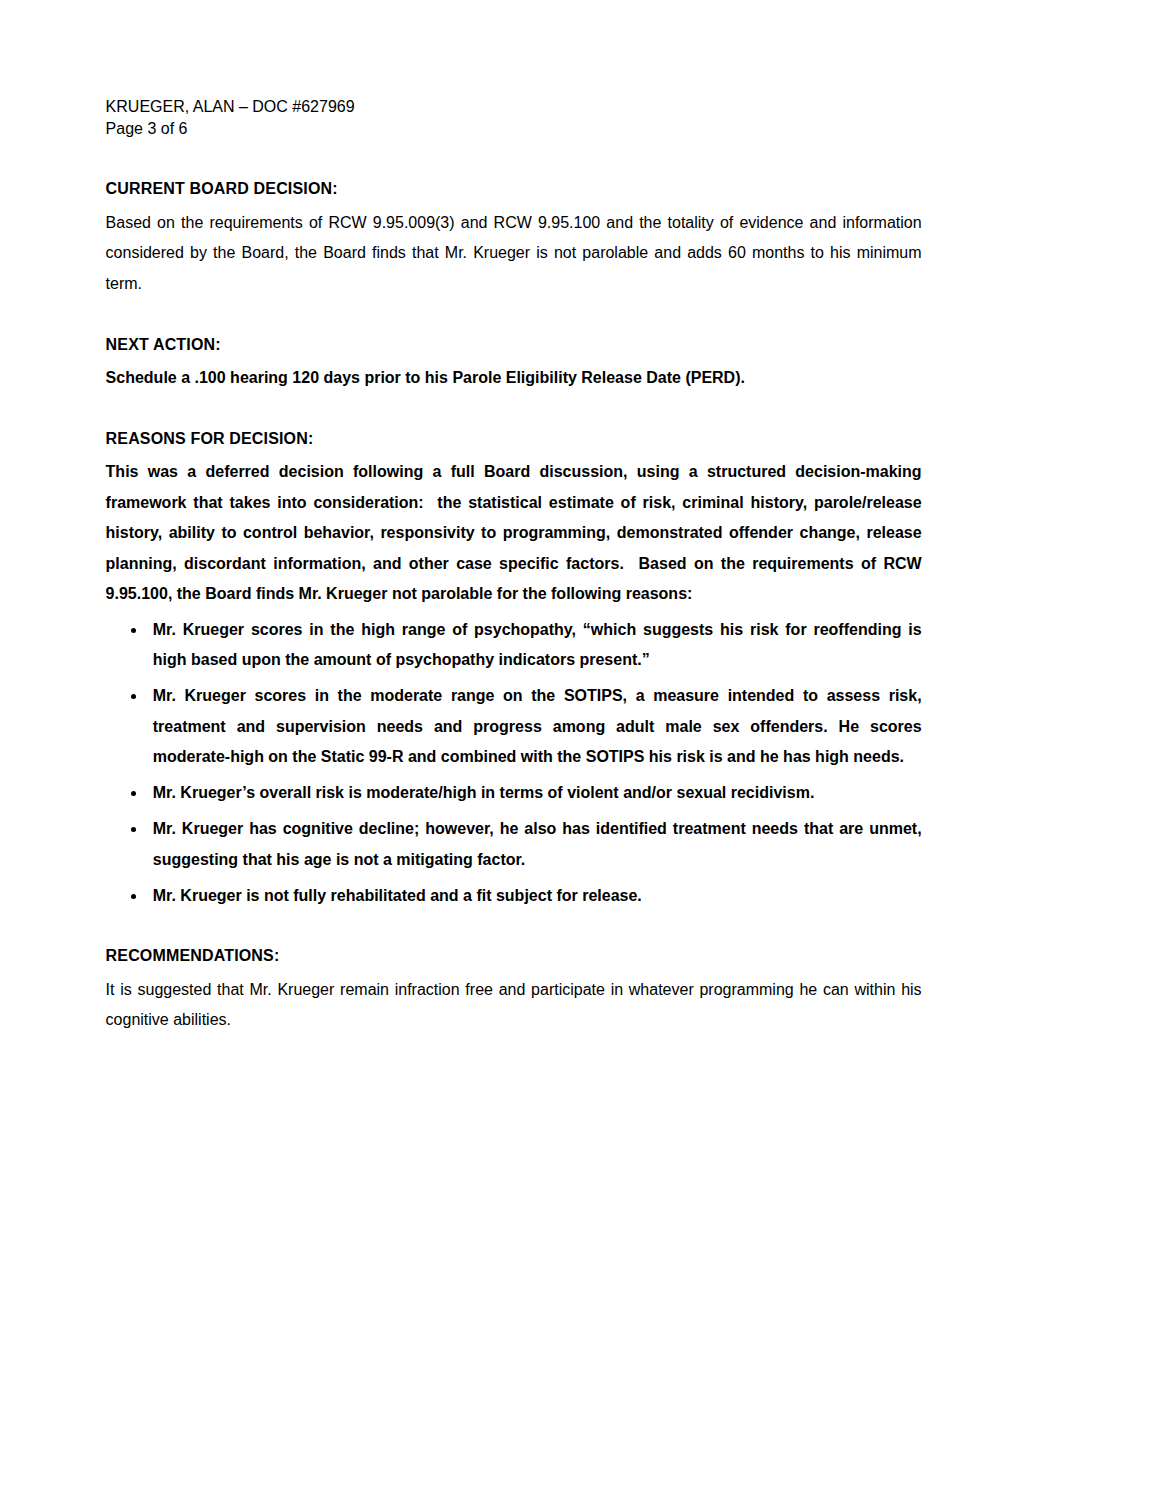KRUEGER, ALAN – DOC #627969 Page 3 of 6
Current Board Decision:
Based on the requirements of RCW 9.95.009(3) and RCW 9.95.100 and the totality of evidence and information considered by the Board, the Board finds that Mr. Krueger is not parolable and adds 60 months to his minimum term.
Next Action:
Schedule a .100 hearing 120 days prior to his Parole Eligibility Release Date (PERD).
Reasons for Decision:
This was a deferred decision following a full Board discussion, using a structured decision-making framework that takes into consideration: the statistical estimate of risk, criminal history, parole/release history, ability to control behavior, responsivity to programming, demonstrated offender change, release planning, discordant information, and other case specific factors. Based on the requirements of RCW 9.95.100, the Board finds Mr. Krueger not parolable for the following reasons:
Mr. Krueger scores in the high range of psychopathy, “which suggests his risk for reoffending is high based upon the amount of psychopathy indicators present.”
Mr. Krueger scores in the moderate range on the SOTIPS, a measure intended to assess risk, treatment and supervision needs and progress among adult male sex offenders. He scores moderate-high on the Static 99-R and combined with the SOTIPS his risk is and he has high needs.
Mr. Krueger’s overall risk is moderate/high in terms of violent and/or sexual recidivism.
Mr. Krueger has cognitive decline; however, he also has identified treatment needs that are unmet, suggesting that his age is not a mitigating factor.
Mr. Krueger is not fully rehabilitated and a fit subject for release.
Recommendations:
It is suggested that Mr. Krueger remain infraction free and participate in whatever programming he can within his cognitive abilities.